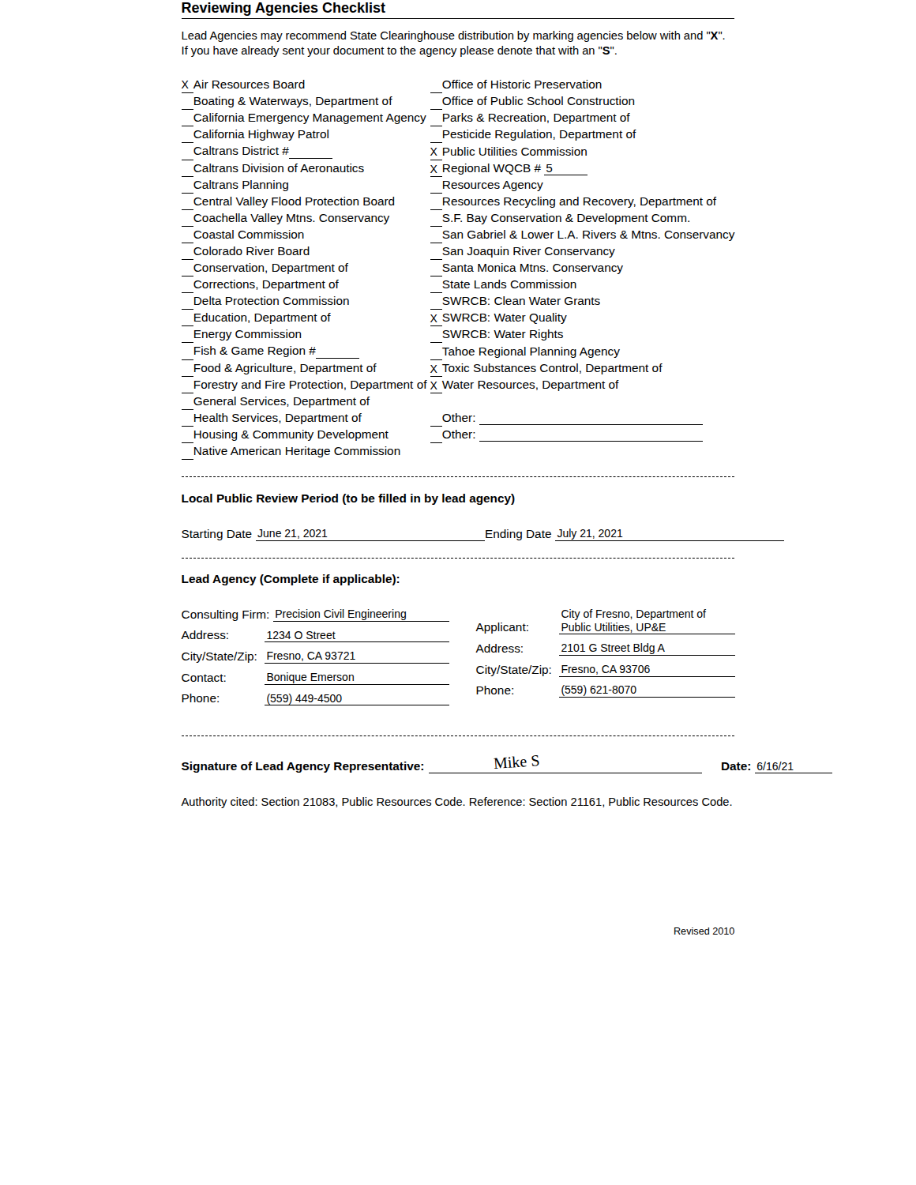Reviewing Agencies Checklist
Lead Agencies may recommend State Clearinghouse distribution by marking agencies below with and "X".
If you have already sent your document to the agency please denote that with an "S".
| X | Air Resources Board | | | Office of Historic Preservation |
| | Boating & Waterways, Department of | | | Office of Public School Construction |
| | California Emergency Management Agency | | | Parks & Recreation, Department of |
| | California Highway Patrol | | | Pesticide Regulation, Department of |
| | Caltrans District # | | X | Public Utilities Commission |
| | Caltrans Division of Aeronautics | | X | Regional WQCB # 5 |
| | Caltrans Planning | | | Resources Agency |
| | Central Valley Flood Protection Board | | | Resources Recycling and Recovery, Department of |
| | Coachella Valley Mtns. Conservancy | | | S.F. Bay Conservation & Development Comm. |
| | Coastal Commission | | | San Gabriel & Lower L.A. Rivers & Mtns. Conservancy |
| | Colorado River Board | | | San Joaquin River Conservancy |
| | Conservation, Department of | | | Santa Monica Mtns. Conservancy |
| | Corrections, Department of | | | State Lands Commission |
| | Delta Protection Commission | | | SWRCB: Clean Water Grants |
| | Education, Department of | | X | SWRCB: Water Quality |
| | Energy Commission | | | SWRCB: Water Rights |
| | Fish & Game Region # | | | Tahoe Regional Planning Agency |
| | Food & Agriculture, Department of | | X | Toxic Substances Control, Department of |
| | Forestry and Fire Protection, Department of | | X | Water Resources, Department of |
| | General Services, Department of | | | |
| | Health Services, Department of | | | Other: |
| | Housing & Community Development | | | Other: |
| | Native American Heritage Commission | | | |
Local Public Review Period (to be filled in by lead agency)
Starting Date June 21, 2021
Ending Date July 21, 2021
Lead Agency (Complete if applicable):
Consulting Firm: Precision Civil Engineering
Address: 1234 O Street
City/State/Zip: Fresno, CA 93721
Contact: Bonique Emerson
Phone: (559) 449-4500
Applicant: City of Fresno, Department of Public Utilities, UP&E
Address: 2101 G Street Bldg A
City/State/Zip: Fresno, CA 93706
Phone: (559) 621-8070
Signature of Lead Agency Representative: Mike S Date: 6/16/21
Authority cited: Section 21083, Public Resources Code. Reference: Section 21161, Public Resources Code.
Revised 2010